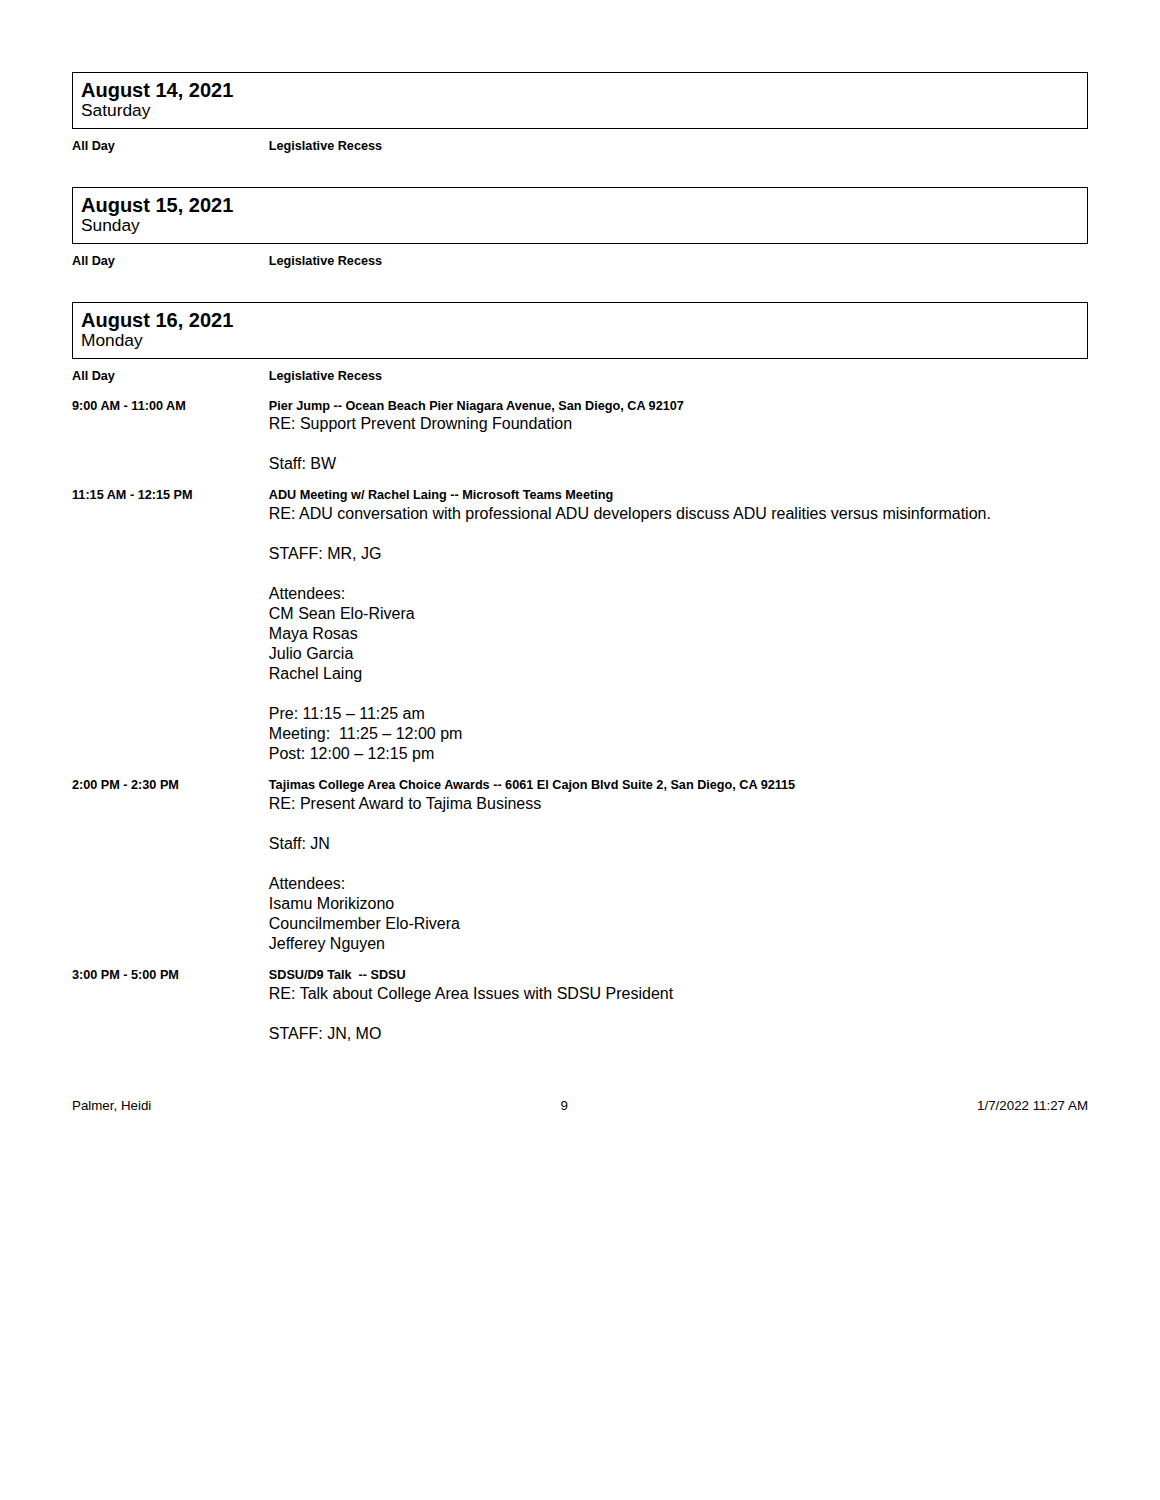August 14, 2021
Saturday
| All Day | Legislative Recess |
August 15, 2021
Sunday
| All Day | Legislative Recess |
August 16, 2021
Monday
| All Day | Legislative Recess |
| 9:00 AM - 11:00 AM | Pier Jump -- Ocean Beach Pier Niagara Avenue, San Diego, CA 92107 RE: Support Prevent Drowning Foundation Staff: BW |
| 11:15 AM - 12:15 PM | ADU Meeting w/ Rachel Laing -- Microsoft Teams Meeting RE: ADU conversation with professional ADU developers discuss ADU realities versus misinformation. STAFF: MR, JG Attendees: CM Sean Elo-Rivera Maya Rosas Julio Garcia Rachel Laing Pre: 11:15 – 11:25 am Meeting: 11:25 – 12:00 pm Post: 12:00 – 12:15 pm |
| 2:00 PM - 2:30 PM | Tajimas College Area Choice Awards -- 6061 El Cajon Blvd Suite 2, San Diego, CA 92115 RE: Present Award to Tajima Business Staff: JN Attendees: Isamu Morikizono Councilmember Elo-Rivera Jefferey Nguyen |
| 3:00 PM - 5:00 PM | SDSU/D9 Talk -- SDSU RE: Talk about College Area Issues with SDSU President STAFF: JN, MO |
Palmer, Heidi
9
1/7/2022 11:27 AM